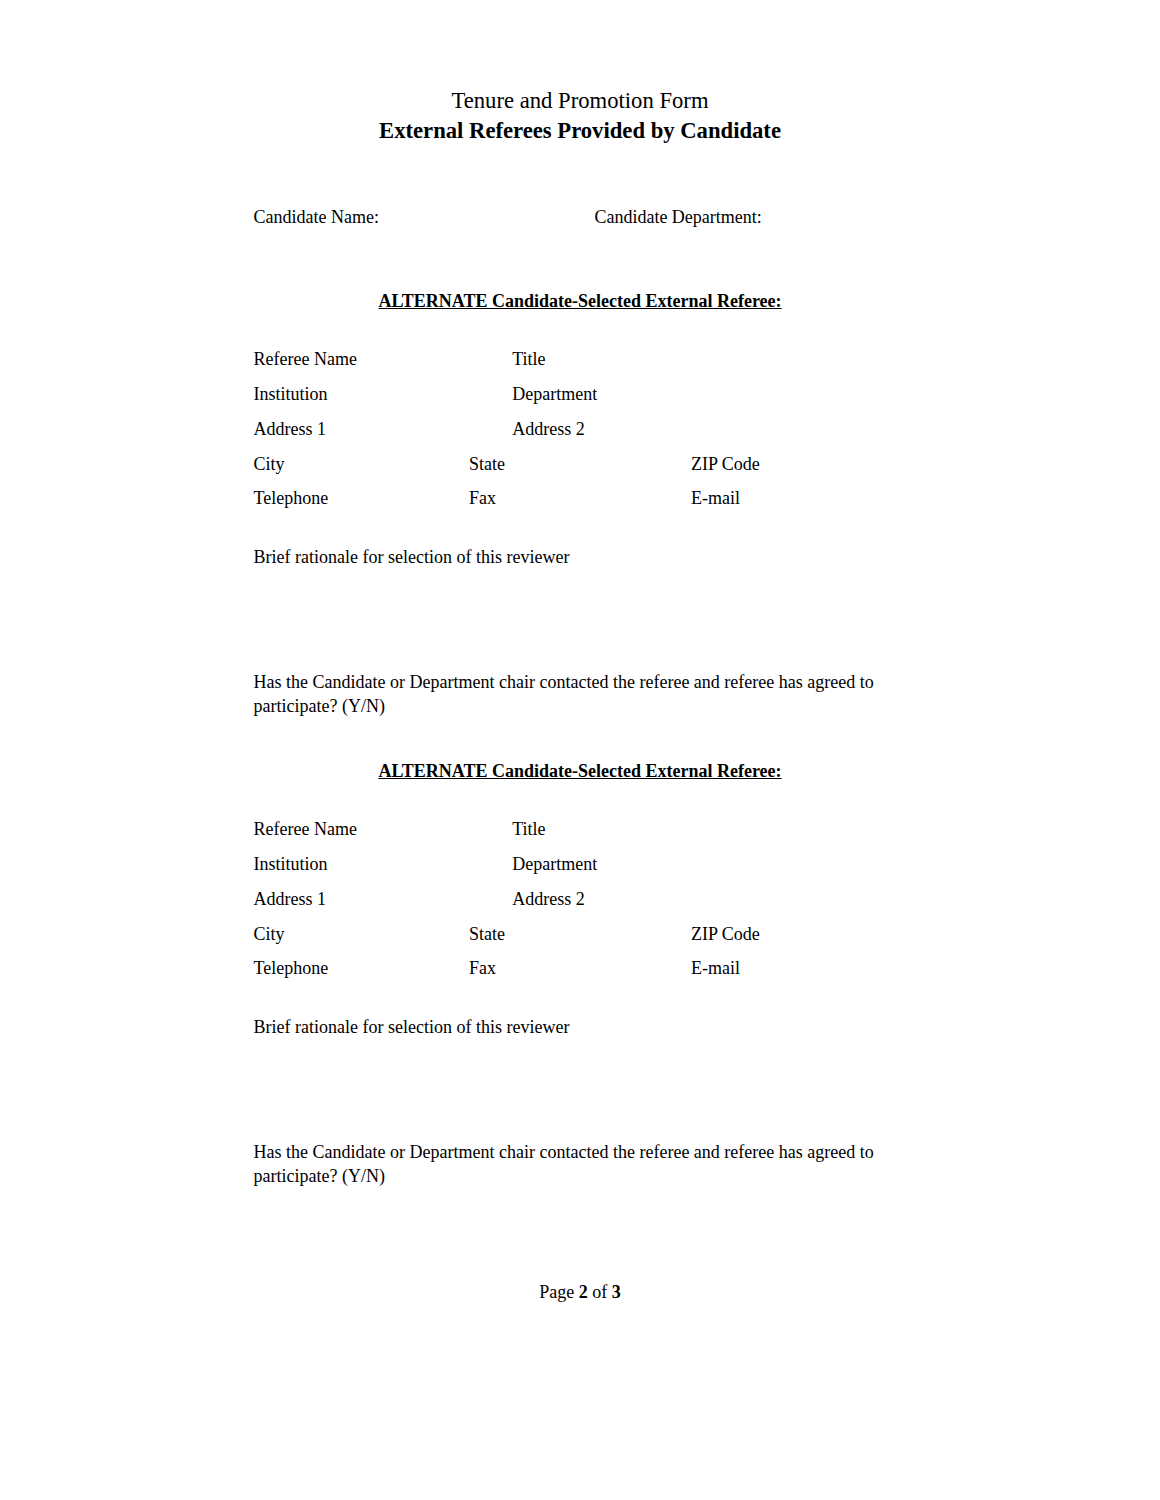Tenure and Promotion Form External Referees Provided by Candidate
Candidate Name:
Candidate Department:
ALTERNATE Candidate-Selected External Referee:
| Referee Name | Title | |
| Institution | Department | |
| Address 1 | Address 2 | |
| City | State | ZIP Code |
| Telephone | Fax | E-mail |
Brief rationale for selection of this reviewer
Has the Candidate or Department chair contacted the referee and referee has agreed to participate? (Y/N)
ALTERNATE Candidate-Selected External Referee:
| Referee Name | Title | |
| Institution | Department | |
| Address 1 | Address 2 | |
| City | State | ZIP Code |
| Telephone | Fax | E-mail |
Brief rationale for selection of this reviewer
Has the Candidate or Department chair contacted the referee and referee has agreed to participate? (Y/N)
Page 2 of 3